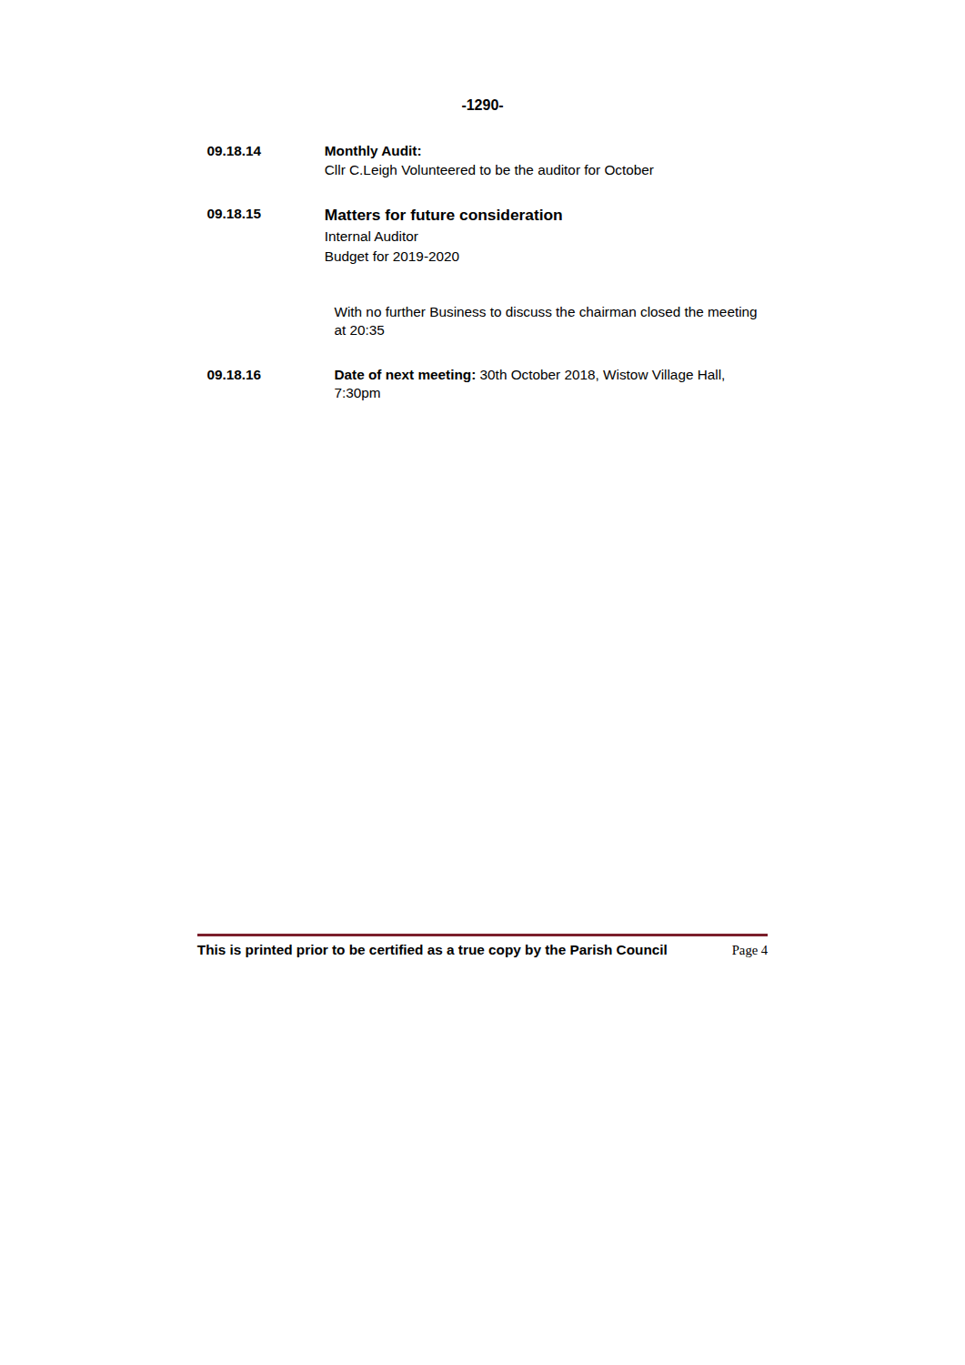-1290-
09.18.14
Monthly Audit:
Cllr C.Leigh Volunteered to be the auditor for October
09.18.15
Matters for future consideration
Internal Auditor
Budget for 2019-2020
With no further Business to discuss the chairman closed the meeting at 20:35
09.18.16
Date of next meeting: 30th October 2018, Wistow Village Hall, 7:30pm
This is printed prior to be certified as a true copy by the Parish Council
Page 4